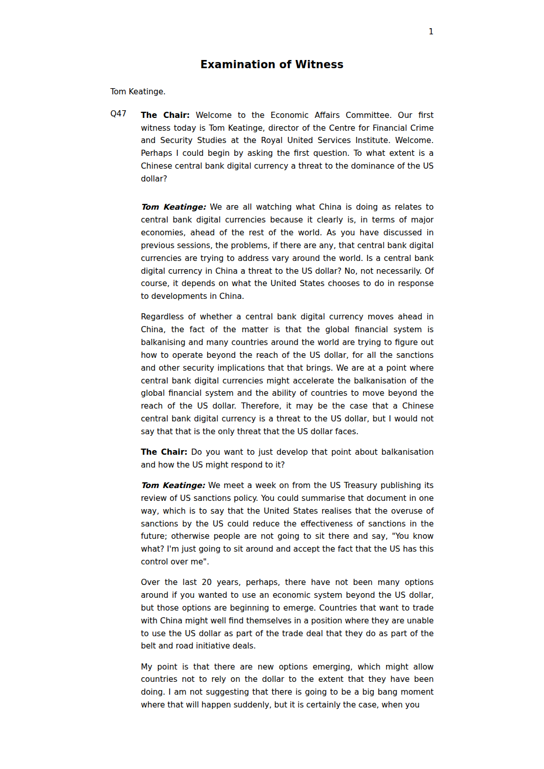1
Examination of Witness
Tom Keatinge.
Q47
The Chair: Welcome to the Economic Affairs Committee. Our first witness today is Tom Keatinge, director of the Centre for Financial Crime and Security Studies at the Royal United Services Institute. Welcome. Perhaps I could begin by asking the first question. To what extent is a Chinese central bank digital currency a threat to the dominance of the US dollar?
Tom Keatinge: We are all watching what China is doing as relates to central bank digital currencies because it clearly is, in terms of major economies, ahead of the rest of the world. As you have discussed in previous sessions, the problems, if there are any, that central bank digital currencies are trying to address vary around the world. Is a central bank digital currency in China a threat to the US dollar? No, not necessarily. Of course, it depends on what the United States chooses to do in response to developments in China.
Regardless of whether a central bank digital currency moves ahead in China, the fact of the matter is that the global financial system is balkanising and many countries around the world are trying to figure out how to operate beyond the reach of the US dollar, for all the sanctions and other security implications that that brings. We are at a point where central bank digital currencies might accelerate the balkanisation of the global financial system and the ability of countries to move beyond the reach of the US dollar. Therefore, it may be the case that a Chinese central bank digital currency is a threat to the US dollar, but I would not say that that is the only threat that the US dollar faces.
The Chair: Do you want to just develop that point about balkanisation and how the US might respond to it?
Tom Keatinge: We meet a week on from the US Treasury publishing its review of US sanctions policy. You could summarise that document in one way, which is to say that the United States realises that the overuse of sanctions by the US could reduce the effectiveness of sanctions in the future; otherwise people are not going to sit there and say, "You know what? I'm just going to sit around and accept the fact that the US has this control over me".
Over the last 20 years, perhaps, there have not been many options around if you wanted to use an economic system beyond the US dollar, but those options are beginning to emerge. Countries that want to trade with China might well find themselves in a position where they are unable to use the US dollar as part of the trade deal that they do as part of the belt and road initiative deals.
My point is that there are new options emerging, which might allow countries not to rely on the dollar to the extent that they have been doing. I am not suggesting that there is going to be a big bang moment where that will happen suddenly, but it is certainly the case, when you